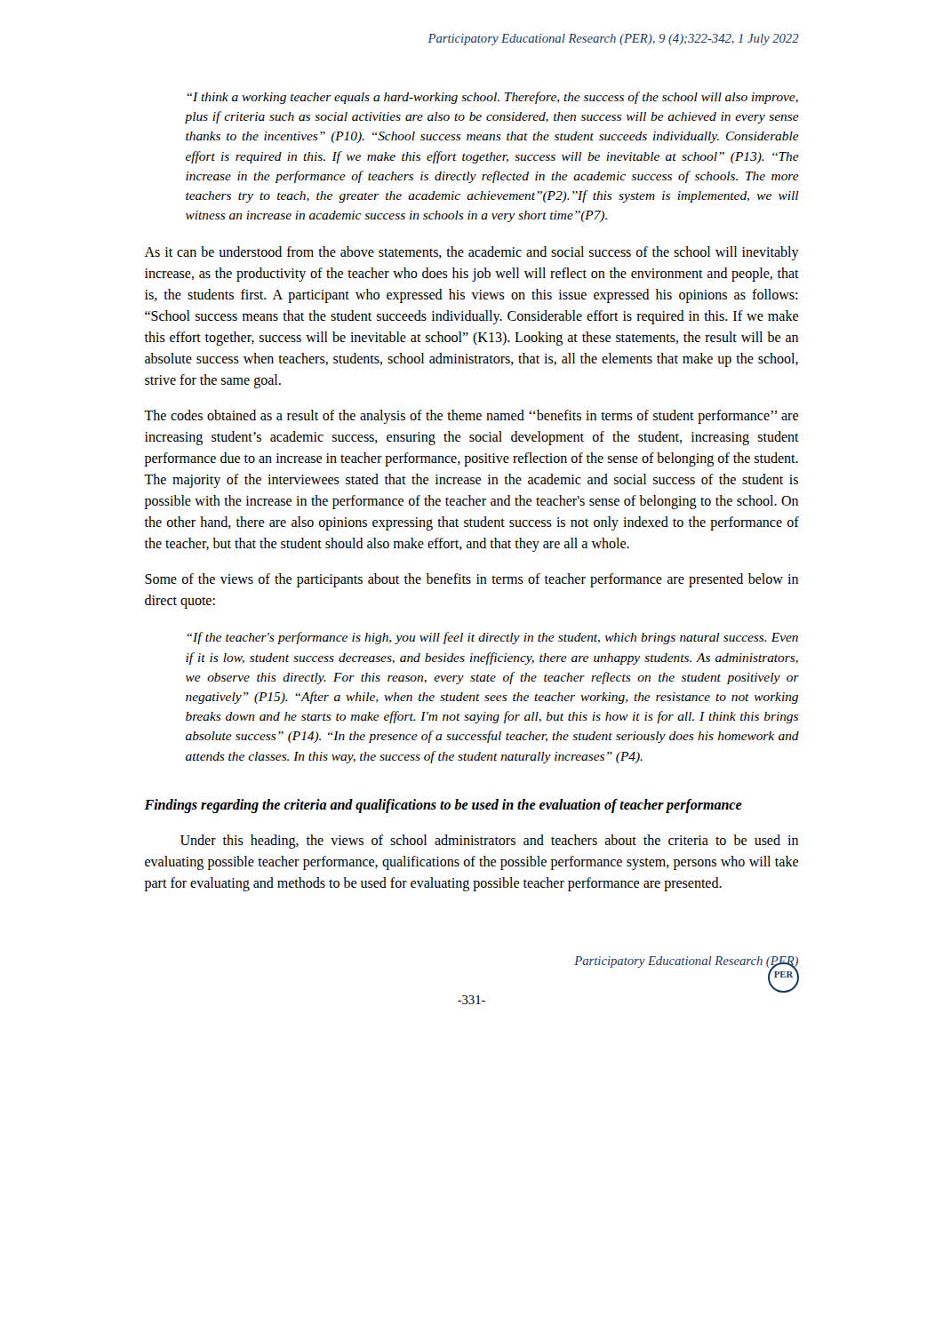Participatory Educational Research (PER), 9 (4);322-342, 1 July 2022
“I think a working teacher equals a hard-working school. Therefore, the success of the school will also improve, plus if criteria such as social activities are also to be considered, then success will be achieved in every sense thanks to the incentives” (P10). “School success means that the student succeeds individually. Considerable effort is required in this. If we make this effort together, success will be inevitable at school” (P13). ‘‘The increase in the performance of teachers is directly reflected in the academic success of schools. The more teachers try to teach, the greater the academic achievement’’(P2).’’If this system is implemented, we will witness an increase in academic success in schools in a very short time’’(P7).
As it can be understood from the above statements, the academic and social success of the school will inevitably increase, as the productivity of the teacher who does his job well will reflect on the environment and people, that is, the students first. A participant who expressed his views on this issue expressed his opinions as follows: “School success means that the student succeeds individually. Considerable effort is required in this. If we make this effort together, success will be inevitable at school” (K13). Looking at these statements, the result will be an absolute success when teachers, students, school administrators, that is, all the elements that make up the school, strive for the same goal.
The codes obtained as a result of the analysis of the theme named ‘‘benefits in terms of student performance’’ are increasing student’s academic success, ensuring the social development of the student, increasing student performance due to an increase in teacher performance, positive reflection of the sense of belonging of the student. The majority of the interviewees stated that the increase in the academic and social success of the student is possible with the increase in the performance of the teacher and the teacher's sense of belonging to the school. On the other hand, there are also opinions expressing that student success is not only indexed to the performance of the teacher, but that the student should also make effort, and that they are all a whole.
Some of the views of the participants about the benefits in terms of teacher performance are presented below in direct quote:
“If the teacher's performance is high, you will feel it directly in the student, which brings natural success. Even if it is low, student success decreases, and besides inefficiency, there are unhappy students. As administrators, we observe this directly. For this reason, every state of the teacher reflects on the student positively or negatively” (P15). “After a while, when the student sees the teacher working, the resistance to not working breaks down and he starts to make effort. I'm not saying for all, but this is how it is for all. I think this brings absolute success” (P14). “In the presence of a successful teacher, the student seriously does his homework and attends the classes. In this way, the success of the student naturally increases” (P4).
Findings regarding the criteria and qualifications to be used in the evaluation of teacher performance
Under this heading, the views of school administrators and teachers about the criteria to be used in evaluating possible teacher performance, qualifications of the possible performance system, persons who will take part for evaluating and methods to be used for evaluating possible teacher performance are presented.
Participatory Educational Research (PER)
PER
-331-